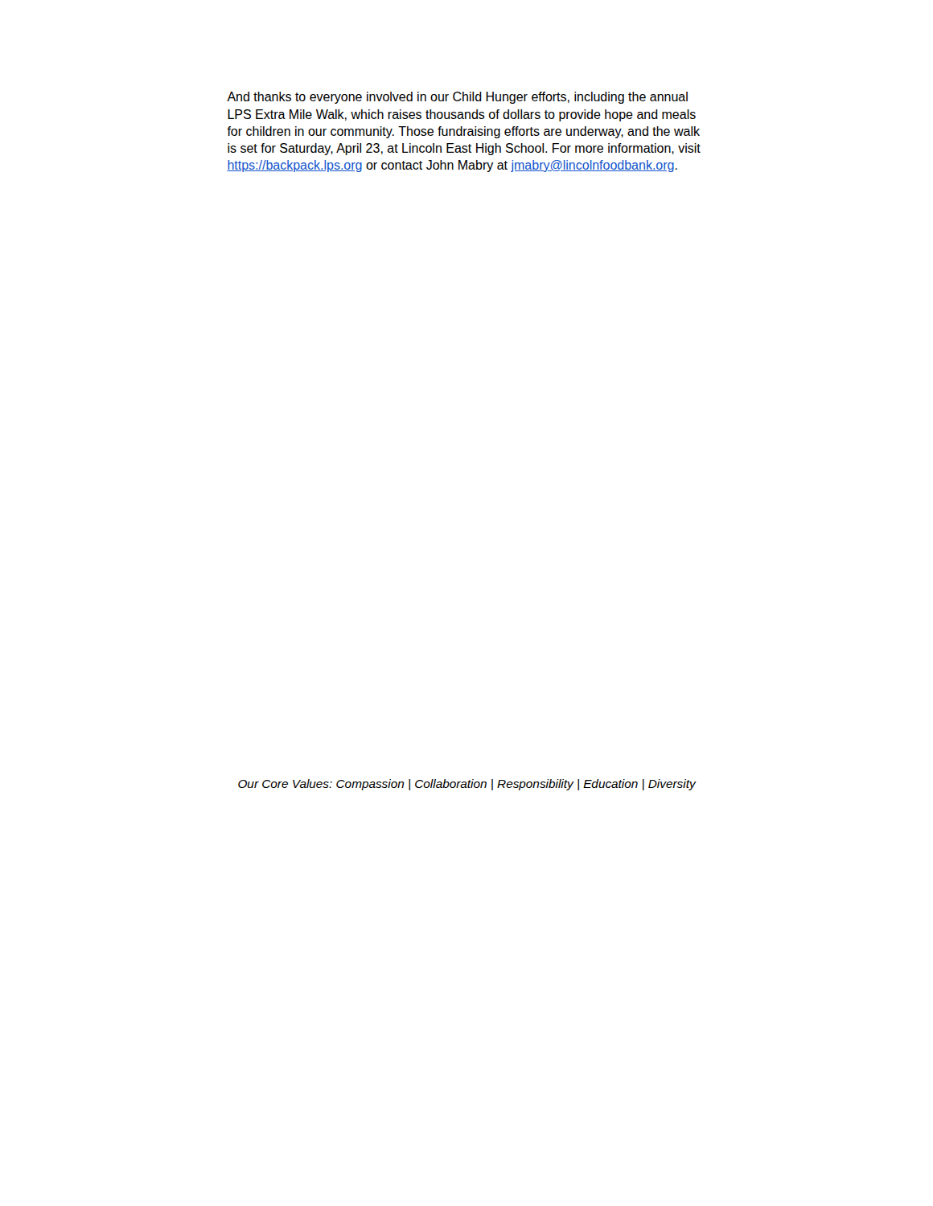And thanks to everyone involved in our Child Hunger efforts, including the annual LPS Extra Mile Walk, which raises thousands of dollars to provide hope and meals for children in our community. Those fundraising efforts are underway, and the walk is set for Saturday, April 23, at Lincoln East High School. For more information, visit https://backpack.lps.org or contact John Mabry at jmabry@lincolnfoodbank.org.
Our Core Values: Compassion | Collaboration | Responsibility | Education | Diversity